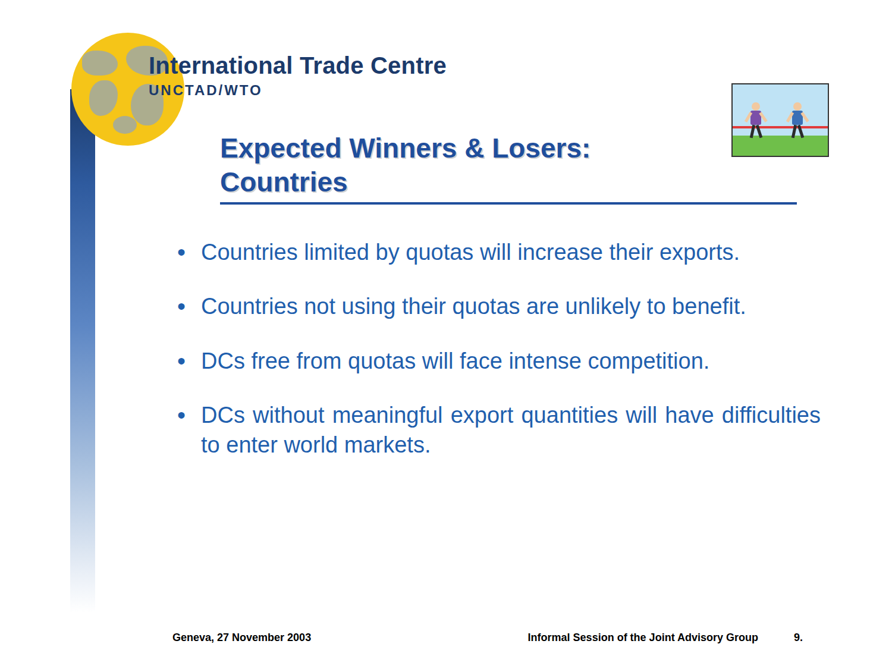International Trade Centre
UNCTAD/WTO
Expected Winners & Losers:
Countries
Countries limited by quotas will increase their exports.
Countries not using their quotas are unlikely to benefit.
DCs free from quotas will face intense competition.
DCs without meaningful export quantities will have difficulties to enter world markets.
Geneva, 27 November 2003
Informal Session of the Joint Advisory Group9.